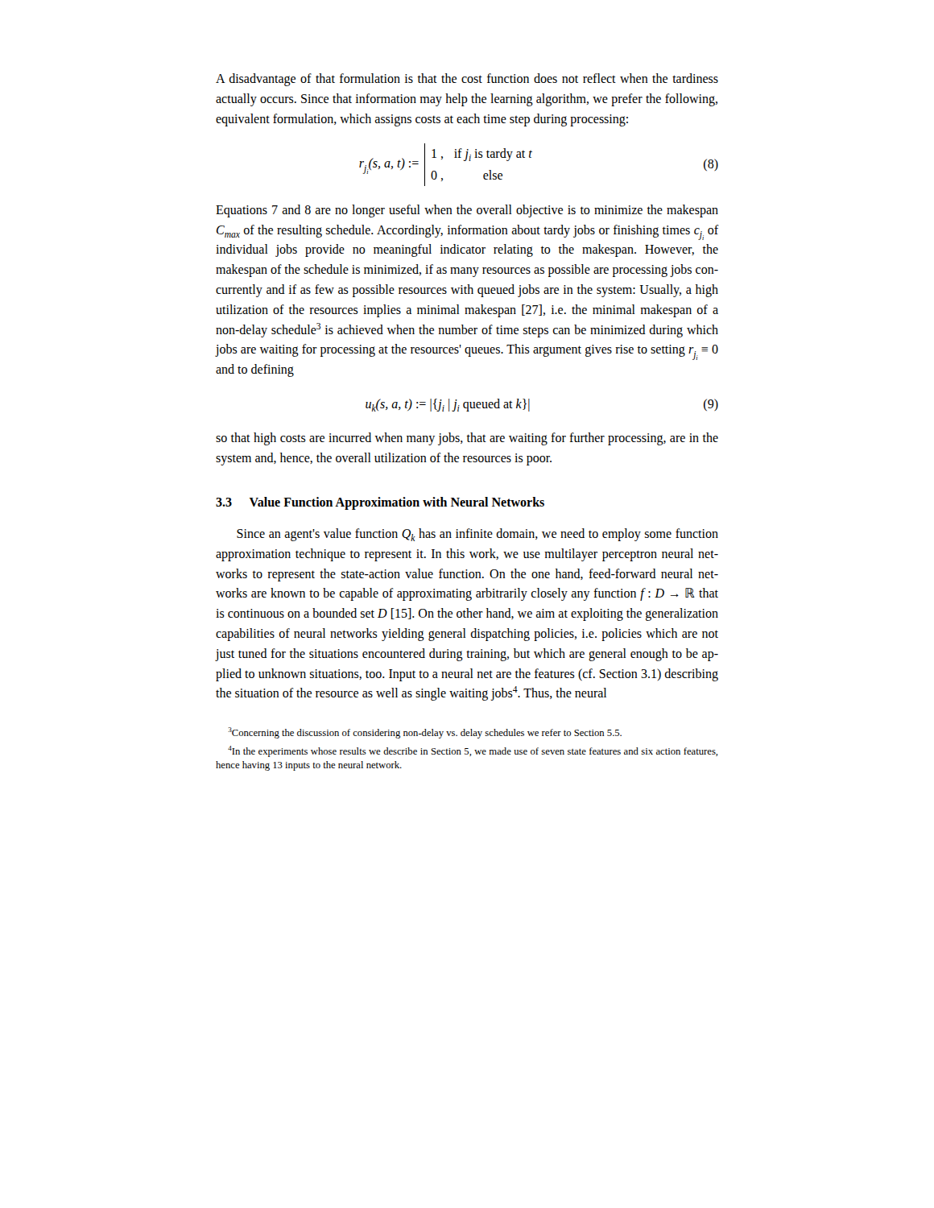A disadvantage of that formulation is that the cost function does not reflect when the tardiness actually occurs. Since that information may help the learning algorithm, we prefer the following, equivalent formulation, which assigns costs at each time step during processing:
rji(s, a, t) := 1 , if ji is tardy at t 0 , else
(8)
Equations 7 and 8 are no longer useful when the overall objective is to minimize the makespan Cmax of the resulting schedule. Accordingly, information about tardy jobs or finishing times cji of individual jobs provide no meaningful indicator relating to the makespan. However, the makespan of the schedule is minimized, if as many resources as possible are processing jobs concurrently and if as few as possible resources with queued jobs are in the system: Usually, a high utilization of the resources implies a minimal makespan [27], i.e. the minimal makespan of a non-delay schedule3 is achieved when the number of time steps can be minimized during which jobs are waiting for processing at the resources' queues. This argument gives rise to setting rji ≡ 0 and to defining
uk(s, a, t) := |{ji | ji queued at k}|
(9)
so that high costs are incurred when many jobs, that are waiting for further processing, are in the system and, hence, the overall utilization of the resources is poor.
3.3 Value Function Approximation with Neural Networks
Since an agent's value function Qk has an infinite domain, we need to employ some function approximation technique to represent it. In this work, we use multilayer perceptron neural networks to represent the state-action value function. On the one hand, feed-forward neural networks are known to be capable of approximating arbitrarily closely any function f : D → ℝ that is continuous on a bounded set D [15]. On the other hand, we aim at exploiting the generalization capabilities of neural networks yielding general dispatching policies, i.e. policies which are not just tuned for the situations encountered during training, but which are general enough to be applied to unknown situations, too. Input to a neural net are the features (cf. Section 3.1) describing the situation of the resource as well as single waiting jobs4. Thus, the neural
3 Concerning the discussion of considering non-delay vs. delay schedules we refer to Section 5.5.
4 In the experiments whose results we describe in Section 5, we made use of seven state features and six action features, hence having 13 inputs to the neural network.